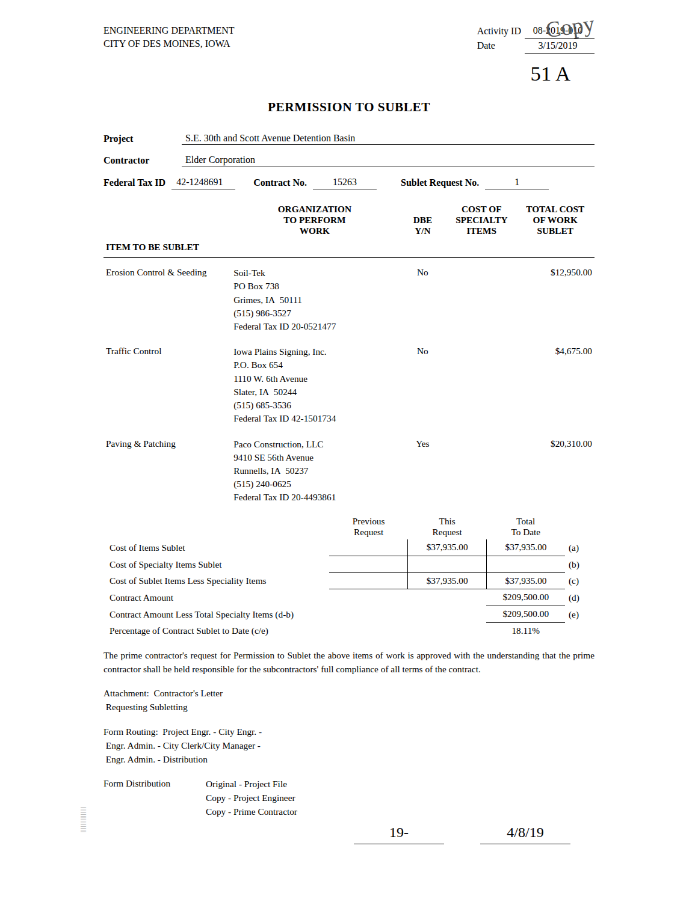Copy
ENGINEERING DEPARTMENT
CITY OF DES MOINES, IOWA
| Activity ID | 08-2019-010 |
| Date | 3/15/2019 |
51 A
PERMISSION TO SUBLET
Project
S.E. 30th and Scott Avenue Detention Basin
Contractor
Elder Corporation
Federal Tax ID 42-1248691 Contract No. 15263 Sublet Request No. 1
| | ORGANIZATION TO PERFORM WORK | DBE Y/N | COST OF SPECIALTY ITEMS | TOTAL COST OF WORK SUBLET |
| --- | --- | --- | --- | --- |
| ITEM TO BE SUBLET | | | | |
| Erosion Control & Seeding | Soil-Tek PO Box 738 Grimes, IA 50111 (515) 986-3527 Federal Tax ID 20-0521477 | No | | $12,950.00 |
| Traffic Control | Iowa Plains Signing, Inc. P.O. Box 654 1110 W. 6th Avenue Slater, IA 50244 (515) 685-3536 Federal Tax ID 42-1501734 | No | | $4,675.00 |
| Paving & Patching | Paco Construction, LLC 9410 SE 56th Avenue Runnells, IA 50237 (515) 240-0625 Federal Tax ID 20-4493861 | Yes | | $20,310.00 |
| | Previous Request | This Request | Total To Date | |
| Cost of Items Sublet | | $37,935.00 | $37,935.00 | (a) |
| Cost of Specialty Items Sublet | | | | (b) |
| Cost of Sublet Items Less Speciality Items | | $37,935.00 | $37,935.00 | (c) |
| Contract Amount | | | $209,500.00 | (d) |
| Contract Amount Less Total Specialty Items (d-b) | | | $209,500.00 | (e) |
| Percentage of Contract Sublet to Date (c/e) | | | 18.11% | |
The prime contractor's request for Permission to Sublet the above items of work is approved with the understanding that the prime contractor shall be held responsible for the subcontractors' full compliance of all terms of the contract.
Attachment: Contractor's Letter
Requesting Subletting
Form Routing: Project Engr. - City Engr. -
Engr. Admin. - City Clerk/City Manager -
Engr. Admin. - Distribution
Form Distribution
Original - Project File
Copy - Project Engineer
Copy - Prime Contractor
19-
4/8/19
|||||||||||||||